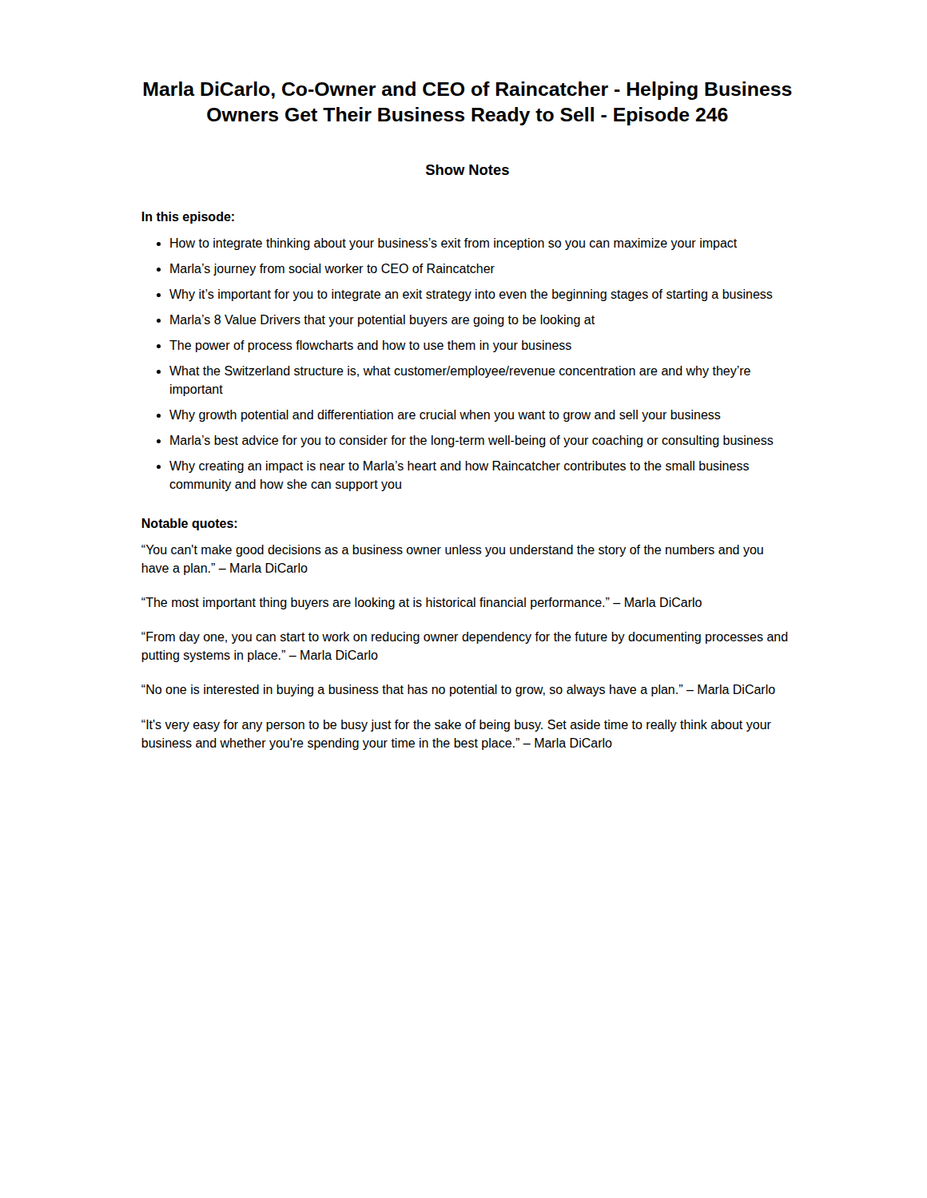Marla DiCarlo, Co-Owner and CEO of Raincatcher - Helping Business Owners Get Their Business Ready to Sell - Episode 246
Show Notes
In this episode:
How to integrate thinking about your business’s exit from inception so you can maximize your impact
Marla’s journey from social worker to CEO of Raincatcher
Why it’s important for you to integrate an exit strategy into even the beginning stages of starting a business
Marla’s 8 Value Drivers that your potential buyers are going to be looking at
The power of process flowcharts and how to use them in your business
What the Switzerland structure is, what customer/employee/revenue concentration are and why they’re important
Why growth potential and differentiation are crucial when you want to grow and sell your business
Marla’s best advice for you to consider for the long-term well-being of your coaching or consulting business
Why creating an impact is near to Marla’s heart and how Raincatcher contributes to the small business community and how she can support you
Notable quotes:
“You can't make good decisions as a business owner unless you understand the story of the numbers and you have a plan.” – Marla DiCarlo
“The most important thing buyers are looking at is historical financial performance.” – Marla DiCarlo
“From day one, you can start to work on reducing owner dependency for the future by documenting processes and putting systems in place.” – Marla DiCarlo
“No one is interested in buying a business that has no potential to grow, so always have a plan.” – Marla DiCarlo
“It's very easy for any person to be busy just for the sake of being busy. Set aside time to really think about your business and whether you're spending your time in the best place.” – Marla DiCarlo